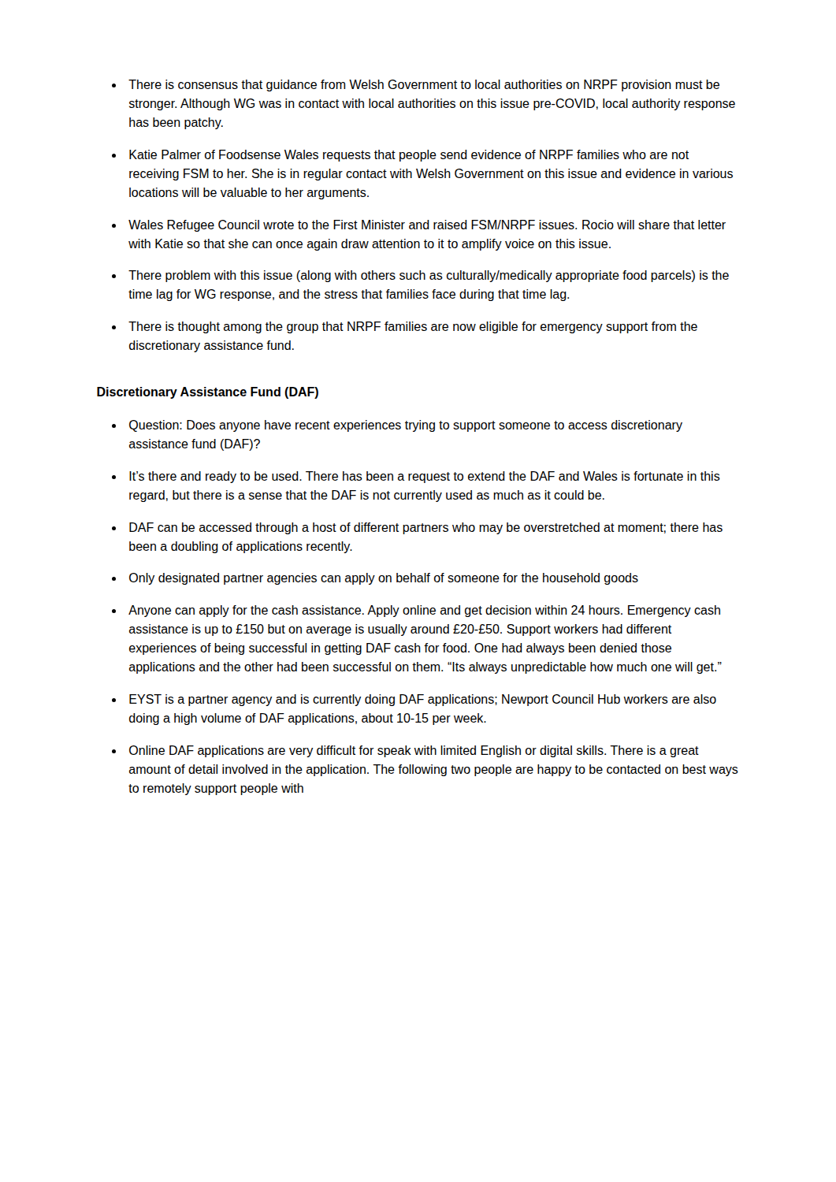There is consensus that guidance from Welsh Government to local authorities on NRPF provision must be stronger. Although WG was in contact with local authorities on this issue pre-COVID, local authority response has been patchy.
Katie Palmer of Foodsense Wales requests that people send evidence of NRPF families who are not receiving FSM to her. She is in regular contact with Welsh Government on this issue and evidence in various locations will be valuable to her arguments.
Wales Refugee Council wrote to the First Minister and raised FSM/NRPF issues. Rocio will share that letter with Katie so that she can once again draw attention to it to amplify voice on this issue.
There problem with this issue (along with others such as culturally/medically appropriate food parcels) is the time lag for WG response, and the stress that families face during that time lag.
There is thought among the group that NRPF families are now eligible for emergency support from the discretionary assistance fund.
Discretionary Assistance Fund (DAF)
Question: Does anyone have recent experiences trying to support someone to access discretionary assistance fund (DAF)?
It’s there and ready to be used. There has been a request to extend the DAF and Wales is fortunate in this regard, but there is a sense that the DAF is not currently used as much as it could be.
DAF can be accessed through a host of different partners who may be overstretched at moment; there has been a doubling of applications recently.
Only designated partner agencies can apply on behalf of someone for the household goods
Anyone can apply for the cash assistance. Apply online and get decision within 24 hours. Emergency cash assistance is up to £150 but on average is usually around £20-£50. Support workers had different experiences of being successful in getting DAF cash for food. One had always been denied those applications and the other had been successful on them. “Its always unpredictable how much one will get.”
EYST is a partner agency and is currently doing DAF applications; Newport Council Hub workers are also doing a high volume of DAF applications, about 10-15 per week.
Online DAF applications are very difficult for speak with limited English or digital skills. There is a great amount of detail involved in the application. The following two people are happy to be contacted on best ways to remotely support people with